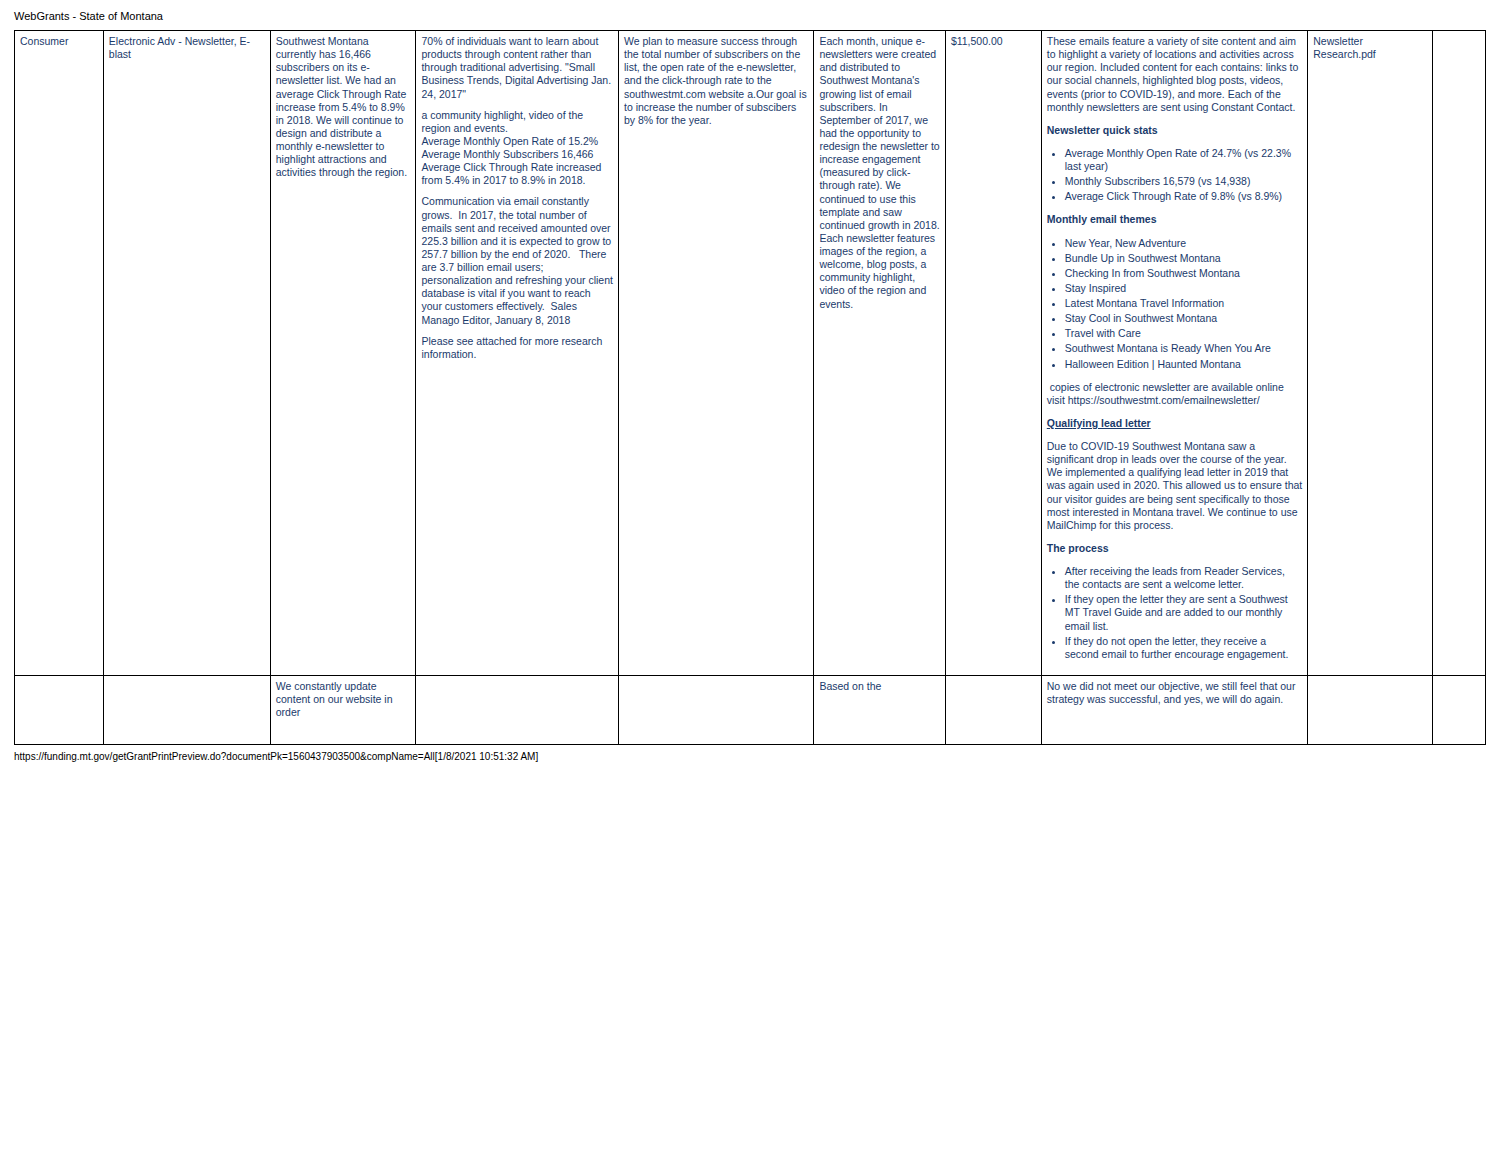WebGrants - State of Montana
| Consumer | Electronic Adv - Newsletter, E-blast | Southwest Montana currently has 16,466 subscribers on its e-newsletter list. We had an average Click Through Rate increase from 5.4% to 8.9% in 2018. We will continue to design and distribute a monthly e-newsletter to highlight attractions and activities through the region. | 70% of individuals want to learn about products through content rather than through traditional advertising. "Small Business Trends, Digital Advertising Jan. 24, 2017" a community highlight, video of the region and events. Average Monthly Open Rate of 15.2% Average Monthly Subscribers 16,466 Average Click Through Rate increased from 5.4% in 2017 to 8.9% in 2018. Communication via email constantly grows. In 2017, the total number of emails sent and received amounted over 225.3 billion and it is expected to grow to 257.7 billion by the end of 2020. There are 3.7 billion email users; personalization and refreshing your client database is vital if you want to reach your customers effectively. Sales Manago Editor, January 8, 2018 Please see attached for more research information. | We plan to measure success through the total number of subscribers on the list, the open rate of the e-newsletter, and the click-through rate to the southwestmt.com website a.Our goal is to increase the number of subscibers by 8% for the year. | Each month, unique e-newsletters were created and distributed to Southwest Montana's growing list of email subscribers. In September of 2017, we had the opportunity to redesign the newsletter to increase engagement (measured by click-through rate). We continued to use this template and saw continued growth in 2018. Each newsletter features images of the region, a welcome, blog posts, a community highlight, video of the region and events. | $11,500.00 | These emails feature a variety of site content and aim to highlight a variety of locations and activities across our region. Included content for each contains: links to our social channels, highlighted blog posts, videos, events (prior to COVID-19), and more. Each of the monthly newsletters are sent using Constant Contact. Newsletter quick stats Average Monthly Open Rate of 24.7% (vs 22.3% last year) Monthly Subscribers 16,579 (vs 14,938) Average Click Through Rate of 9.8% (vs 8.9%) Monthly email themes New Year, New Adventure Bundle Up in Southwest Montana Checking In from Southwest Montana Stay Inspired Latest Montana Travel Information Stay Cool in Southwest Montana Travel with Care Southwest Montana is Ready When You Are Halloween Edition / Haunted Montana copies of electronic newsletter are available online visit https://southwestmt.com/emailnewsletter/ Qualifying lead letter Due to COVID-19 Southwest Montana saw a significant drop in leads over the course of the year. We implemented a qualifying lead letter in 2019 that was again used in 2020. This allowed us to ensure that our visitor guides are being sent specifically to those most interested in Montana travel. We continue to use MailChimp for this process. The process After receiving the leads from Reader Services, the contacts are sent a welcome letter. If they open the letter they are sent a Southwest MT Travel Guide and are added to our monthly email list. If they do not open the letter, they receive a second email to further encourage engagement. | Newsletter Research.pdf | |
| | | We constantly update content on our website in order | | | Based on the | | No we did not meet our objective, we still feel that our strategy was successful, and yes, we will do again. | | |
https://funding.mt.gov/getGrantPrintPreview.do?documentPk=1560437903500&compName=All[1/8/2021 10:51:32 AM]